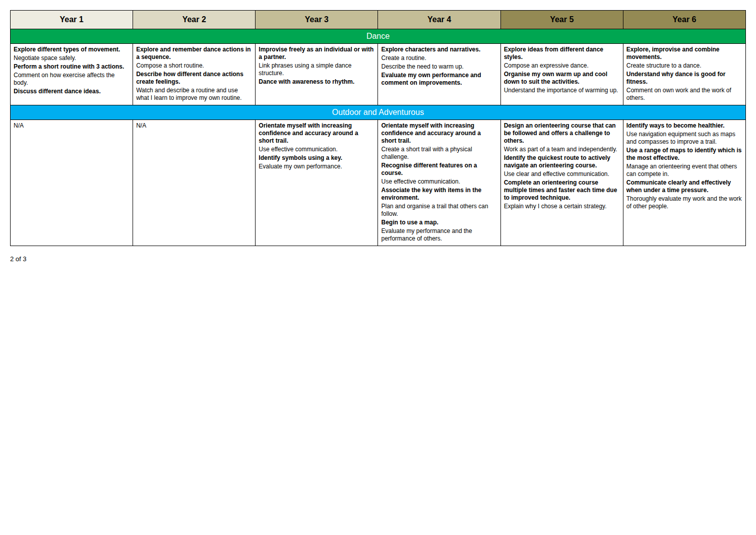| Year 1 | Year 2 | Year 3 | Year 4 | Year 5 | Year 6 |
| --- | --- | --- | --- | --- | --- |
| Dance |
| Explore different types of movement. Negotiate space safely. Perform a short routine with 3 actions. Comment on how exercise affects the body. Discuss different dance ideas. | Explore and remember dance actions in a sequence. Compose a short routine. Describe how different dance actions create feelings. Watch and describe a routine and use what I learn to improve my own routine. | Improvise freely as an individual or with a partner. Link phrases using a simple dance structure. Dance with awareness to rhythm. | Explore characters and narratives. Create a routine. Describe the need to warm up. Evaluate my own performance and comment on improvements. | Explore ideas from different dance styles. Compose an expressive dance. Organise my own warm up and cool down to suit the activities. Understand the importance of warming up. | Explore, improvise and combine movements. Create structure to a dance. Understand why dance is good for fitness. Comment on own work and the work of others. |
| Outdoor and Adventurous |
| N/A | N/A | Orientate myself with increasing confidence and accuracy around a short trail. Use effective communication. Identify symbols using a key. Evaluate my own performance. | Orientate myself with increasing confidence and accuracy around a short trail. Create a short trail with a physical challenge. Recognise different features on a course. Use effective communication. Associate the key with items in the environment. Plan and organise a trail that others can follow. Begin to use a map. Evaluate my performance and the performance of others. | Design an orienteering course that can be followed and offers a challenge to others. Work as part of a team and independently. Identify the quickest route to actively navigate an orienteering course. Use clear and effective communication. Complete an orienteering course multiple times and faster each time due to improved technique. Explain why I chose a certain strategy. | Identify ways to become healthier. Use navigation equipment such as maps and compasses to improve a trail. Use a range of maps to identify which is the most effective. Manage an orienteering event that others can compete in. Communicate clearly and effectively when under a time pressure. Thoroughly evaluate my work and the work of other people. |
2 of 3